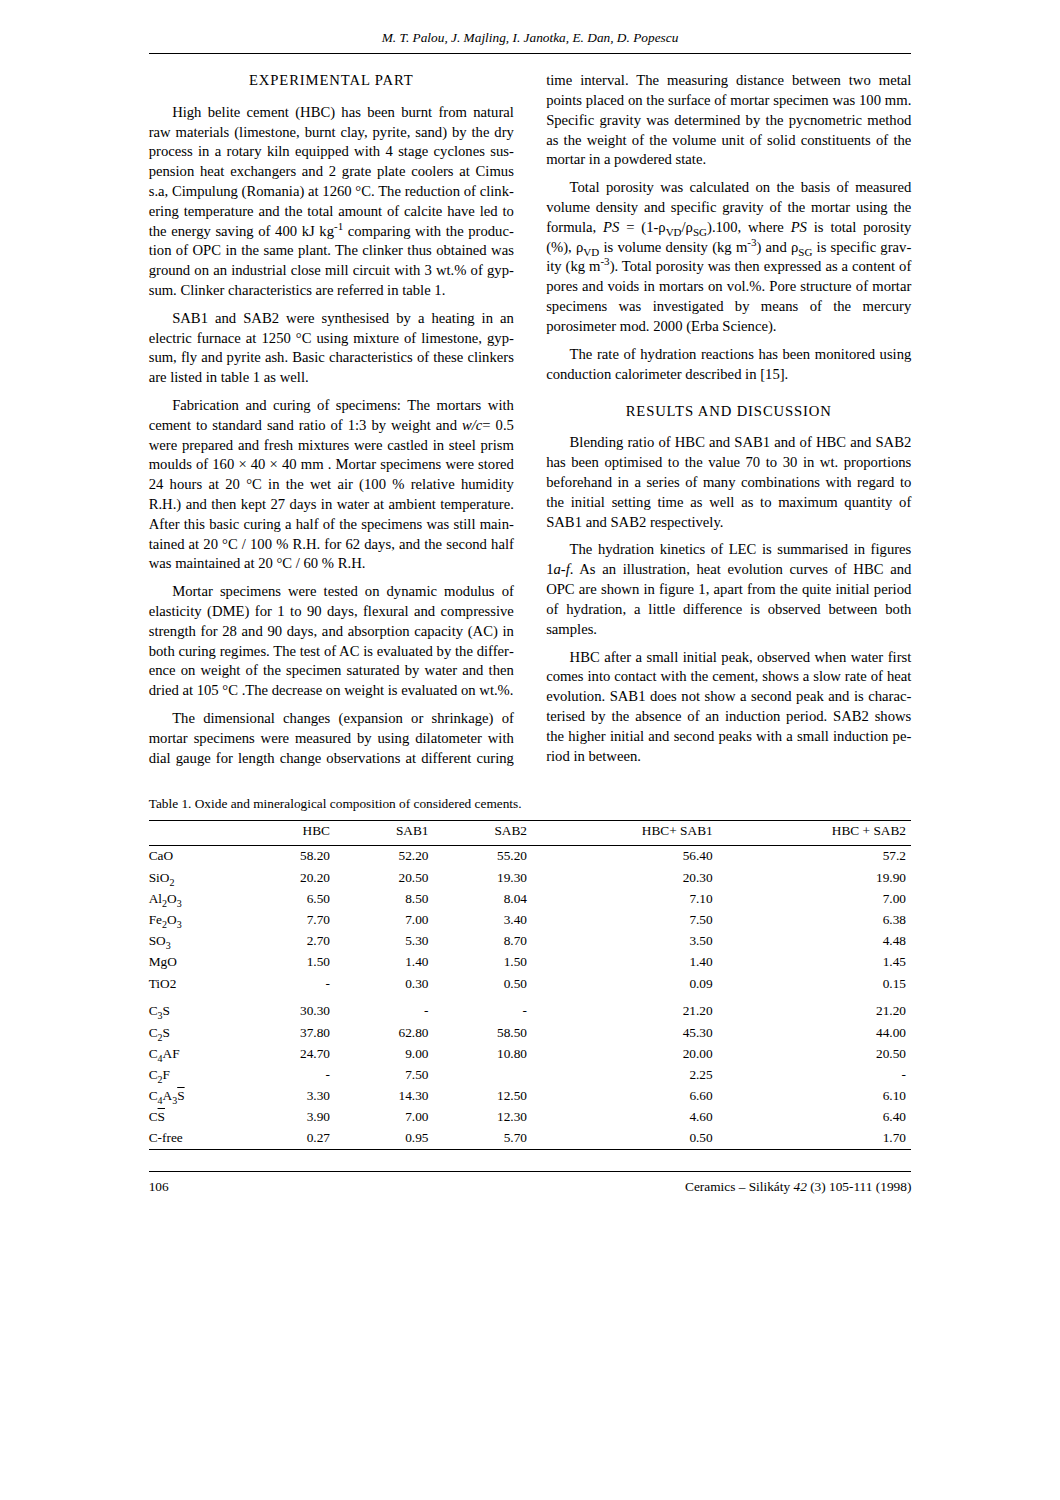M. T. Palou, J. Majling, I. Janotka, E. Dan, D. Popescu
EXPERIMENTAL PART
High belite cement (HBC) has been burnt from natural raw materials (limestone, burnt clay, pyrite, sand) by the dry process in a rotary kiln equipped with 4 stage cyclones suspension heat exchangers and 2 grate plate coolers at Cimus s.a, Cimpulung (Romania) at 1260 °C. The reduction of clinkering temperature and the total amount of calcite have led to the energy saving of 400 kJ kg-1 comparing with the production of OPC in the same plant. The clinker thus obtained was ground on an industrial close mill circuit with 3 wt.% of gypsum. Clinker characteristics are referred in table 1.
SAB1 and SAB2 were synthesised by a heating in an electric furnace at 1250 °C using mixture of limestone, gypsum, fly and pyrite ash. Basic characteristics of these clinkers are listed in table 1 as well.
Fabrication and curing of specimens: The mortars with cement to standard sand ratio of 1:3 by weight and w/c= 0.5 were prepared and fresh mixtures were castled in steel prism moulds of 160 × 40 × 40 mm . Mortar specimens were stored 24 hours at 20 °C in the wet air (100 % relative humidity R.H.) and then kept 27 days in water at ambient temperature. After this basic curing a half of the specimens was still maintained at 20 °C / 100 % R.H. for 62 days, and the second half was maintained at 20 °C / 60 % R.H.
Mortar specimens were tested on dynamic modulus of elasticity (DME) for 1 to 90 days, flexural and compressive strength for 28 and 90 days, and absorption capacity (AC) in both curing regimes. The test of AC is evaluated by the difference on weight of the specimen saturated by water and then dried at 105 °C .The decrease on weight is evaluated on wt.%.
The dimensional changes (expansion or shrinkage) of mortar specimens were measured by using dilatometer with dial gauge for length change observations at different curing time interval. The measuring distance between two metal points placed on the surface of mortar specimen was 100 mm. Specific gravity was determined by the pycnometric method as the weight of the volume unit of solid constituents of the mortar in a powdered state.
Total porosity was calculated on the basis of measured volume density and specific gravity of the mortar using the formula, PS = (1-ρVD/ρSG).100, where PS is total porosity (%), ρVD is volume density (kg m-3) and ρSG is specific gravity (kg m-3). Total porosity was then expressed as a content of pores and voids in mortars on vol.%. Pore structure of mortar specimens was investigated by means of the mercury porosimeter mod. 2000 (Erba Science).
The rate of hydration reactions has been monitored using conduction calorimeter described in [15].
RESULTS AND DISCUSSION
Blending ratio of HBC and SAB1 and of HBC and SAB2 has been optimised to the value 70 to 30 in wt. proportions beforehand in a series of many combinations with regard to the initial setting time as well as to maximum quantity of SAB1 and SAB2 respectively.
The hydration kinetics of LEC is summarised in figures 1a-f. As an illustration, heat evolution curves of HBC and OPC are shown in figure 1, apart from the quite initial period of hydration, a little difference is observed between both samples.
HBC after a small initial peak, observed when water first comes into contact with the cement, shows a slow rate of heat evolution. SAB1 does not show a second peak and is characterised by the absence of an induction period. SAB2 shows the higher initial and second peaks with a small induction period in between.
Table 1. Oxide and mineralogical composition of considered cements.
| | HBC | SAB1 | SAB2 | HBC+ SAB1 | HBC + SAB2 |
| --- | --- | --- | --- | --- | --- |
| CaO | 58.20 | 52.20 | 55.20 | 56.40 | 57.2 |
| SiO 2 | 20.20 | 20.50 | 19.30 | 20.30 | 19.90 |
| Al 2 O 3 | 6.50 | 8.50 | 8.04 | 7.10 | 7.00 |
| Fe 2 O 3 | 7.70 | 7.00 | 3.40 | 7.50 | 6.38 |
| SO 3 | 2.70 | 5.30 | 8.70 | 3.50 | 4.48 |
| MgO | 1.50 | 1.40 | 1.50 | 1.40 | 1.45 |
| TiO2 | - | 0.30 | 0.50 | 0.09 | 0.15 |
| C 3 S | 30.30 | - | - | 21.20 | 21.20 |
| C 2 S | 37.80 | 62.80 | 58.50 | 45.30 | 44.00 |
| C 4 AF | 24.70 | 9.00 | 10.80 | 20.00 | 20.50 |
| C 2 F | - | 7.50 | | 2.25 | - |
| C 4 A 3 S | 3.30 | 14.30 | 12.50 | 6.60 | 6.10 |
| C S | 3.90 | 7.00 | 12.30 | 4.60 | 6.40 |
| C-free | 0.27 | 0.95 | 5.70 | 0.50 | 1.70 |
106
Ceramics – Silikáty 42 (3) 105-111 (1998)